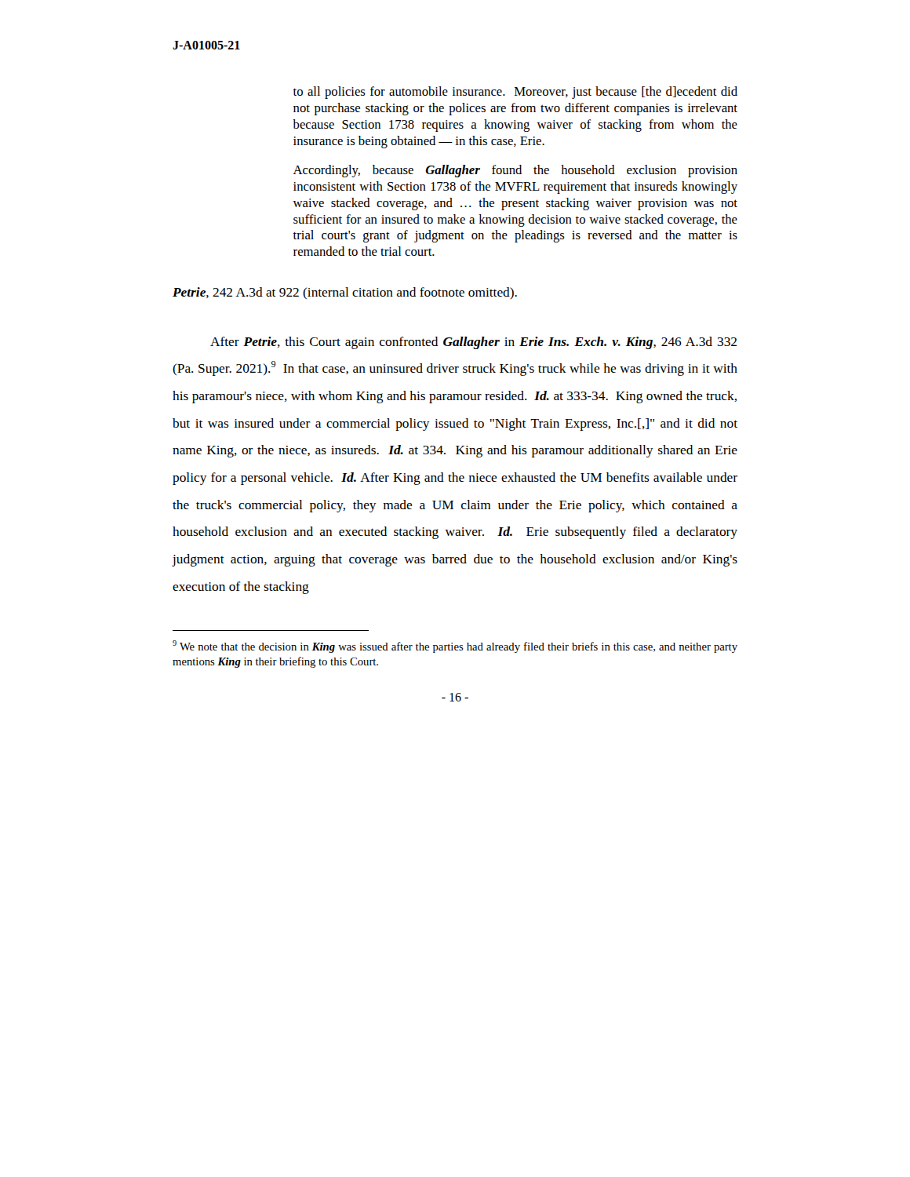J-A01005-21
to all policies for automobile insurance. Moreover, just because [the d]ecedent did not purchase stacking or the polices are from two different companies is irrelevant because Section 1738 requires a knowing waiver of stacking from whom the insurance is being obtained — in this case, Erie.
Accordingly, because Gallagher found the household exclusion provision inconsistent with Section 1738 of the MVFRL requirement that insureds knowingly waive stacked coverage, and … the present stacking waiver provision was not sufficient for an insured to make a knowing decision to waive stacked coverage, the trial court's grant of judgment on the pleadings is reversed and the matter is remanded to the trial court.
Petrie, 242 A.3d at 922 (internal citation and footnote omitted).
After Petrie, this Court again confronted Gallagher in Erie Ins. Exch. v. King, 246 A.3d 332 (Pa. Super. 2021).9 In that case, an uninsured driver struck King's truck while he was driving in it with his paramour's niece, with whom King and his paramour resided. Id. at 333-34. King owned the truck, but it was insured under a commercial policy issued to "Night Train Express, Inc.[,]" and it did not name King, or the niece, as insureds. Id. at 334. King and his paramour additionally shared an Erie policy for a personal vehicle. Id. After King and the niece exhausted the UM benefits available under the truck's commercial policy, they made a UM claim under the Erie policy, which contained a household exclusion and an executed stacking waiver. Id. Erie subsequently filed a declaratory judgment action, arguing that coverage was barred due to the household exclusion and/or King's execution of the stacking
9 We note that the decision in King was issued after the parties had already filed their briefs in this case, and neither party mentions King in their briefing to this Court.
- 16 -